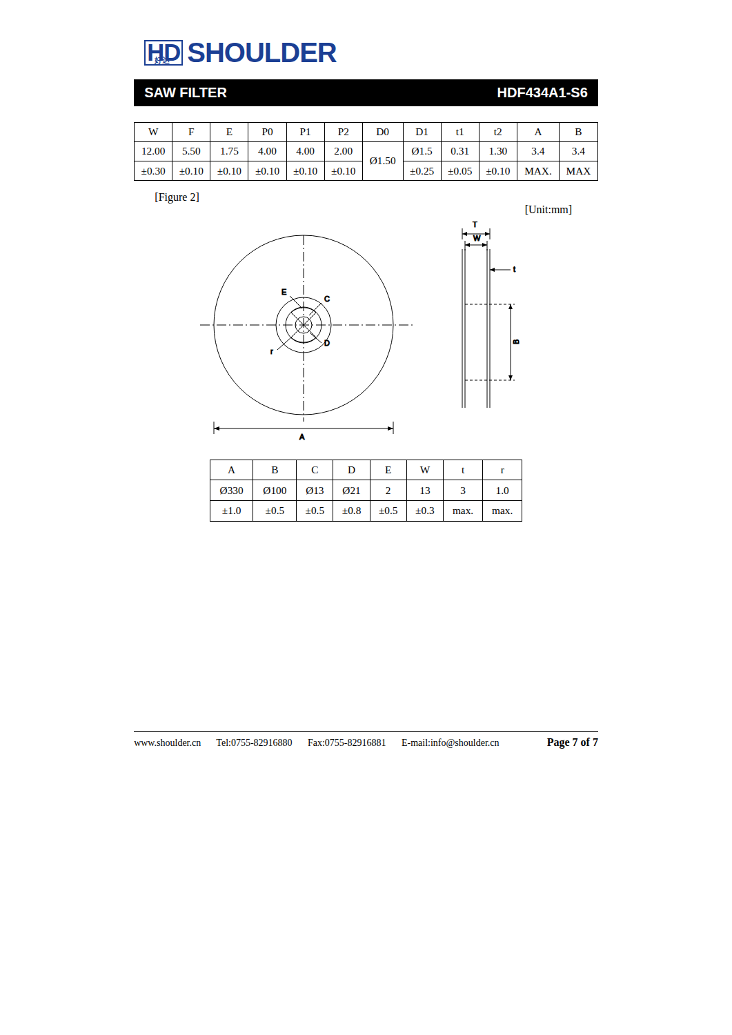HD SHOULDER 好达
SAW FILTER HDF434A1-S6
| W | F | E | P0 | P1 | P2 | D0 | D1 | t1 | t2 | A | B |
| 12.00 | 5.50 | 1.75 | 4.00 | 4.00 | 2.00 | Ø1.50 | Ø1.5 | 0.31 | 1.30 | 3.4 | 3.4 |
| ±0.30 | ±0.10 | ±0.10 | ±0.10 | ±0.10 | ±0.10 | ±0.25 | ±0.05 | ±0.10 | MAX. | MAX |
[Figure 2]
[Unit:mm]
E C D r A T W t B
| A | B | C | D | E | W | t | r |
| Ø330 | Ø100 | Ø13 | Ø21 | 2 | 13 | 3 | 1.0 |
| ±1.0 | ±0.5 | ±0.5 | ±0.8 | ±0.5 | ±0.3 | max. | max. |
www.shoulder.cn Tel:0755-82916880 Fax:0755-82916881 E-mail:info@shoulder.cn
Page 7 of 7